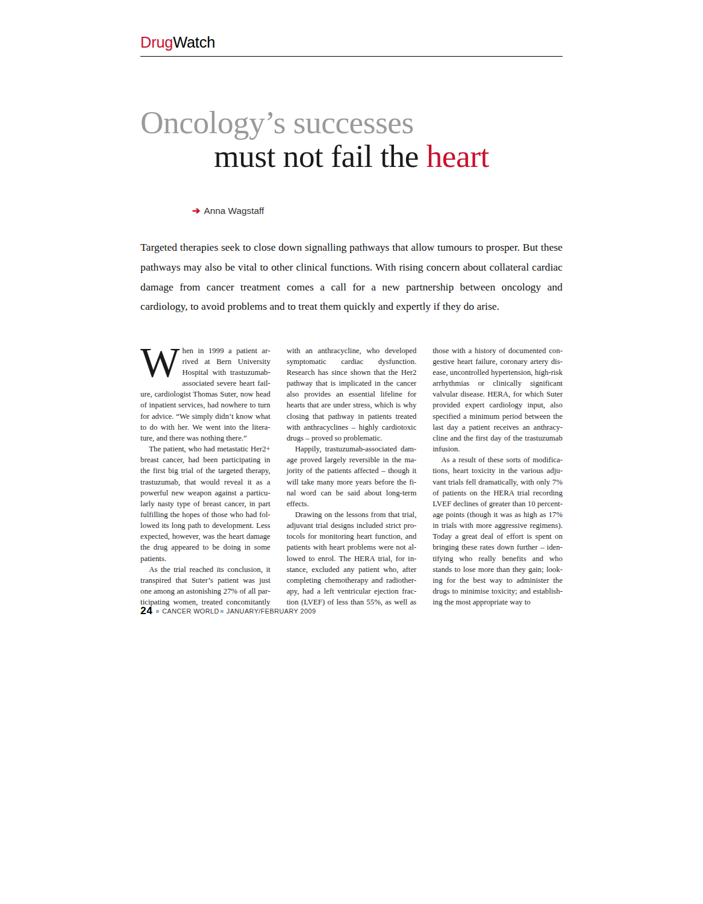Drug Watch
Oncology’s successes must not fail the heart
➔Anna Wagstaff
Targeted therapies seek to close down signalling pathways that allow tumours to prosper. But these pathways may also be vital to other clinical functions. With rising concern about collateral cardiac damage from cancer treatment comes a call for a new partnership between oncology and cardiology, to avoid problems and to treat them quickly and expertly if they do arise.
When in 1999 a patient arrived at Bern University Hospital with trastuzumab-associated severe heart failure, cardiologist Thomas Suter, now head of inpatient services, had nowhere to turn for advice. “We simply didn’t know what to do with her. We went into the literature, and there was nothing there.”
The patient, who had metastatic Her2+ breast cancer, had been participating in the first big trial of the targeted therapy, trastuzumab, that would reveal it as a powerful new weapon against a particularly nasty type of breast cancer, in part fulfilling the hopes of those who had followed its long path to development. Less expected, however, was the heart damage the drug appeared to be doing in some patients.
As the trial reached its conclusion, it transpired that Suter’s patient was just one among an astonishing 27% of all participating women, treated concomitantly with an anthracycline, who developed symptomatic cardiac dysfunction. Research has since shown that the Her2 pathway that is implicated in the cancer also provides an essential lifeline for hearts that are under stress, which is why closing that pathway in patients treated with anthracyclines – highly cardiotoxic drugs – proved so problematic.
Happily, trastuzumab-associated damage proved largely reversible in the majority of the patients affected – though it will take many more years before the final word can be said about long-term effects.
Drawing on the lessons from that trial, adjuvant trial designs included strict protocols for monitoring heart function, and patients with heart problems were not allowed to enrol. The HERA trial, for instance, excluded any patient who, after completing chemotherapy and radiotherapy, had a left ventricular ejection fraction (LVEF) of less than 55%, as well as those with a history of documented congestive heart failure, coronary artery disease, uncontrolled hypertension, high-risk arrhythmias or clinically significant valvular disease. HERA, for which Suter provided expert cardiology input, also specified a minimum period between the last day a patient receives an anthracycline and the first day of the trastuzumab infusion.
As a result of these sorts of modifications, heart toxicity in the various adjuvant trials fell dramatically, with only 7% of patients on the HERA trial recording LVEF declines of greater than 10 percentage points (though it was as high as 17% in trials with more aggressive regimens). Today a great deal of effort is spent on bringing these rates down further – identifying who really benefits and who stands to lose more than they gain; looking for the best way to administer the drugs to minimise toxicity; and establishing the most appropriate way to
24 CANCER WORLD JANUARY/FEBRUARY 2009